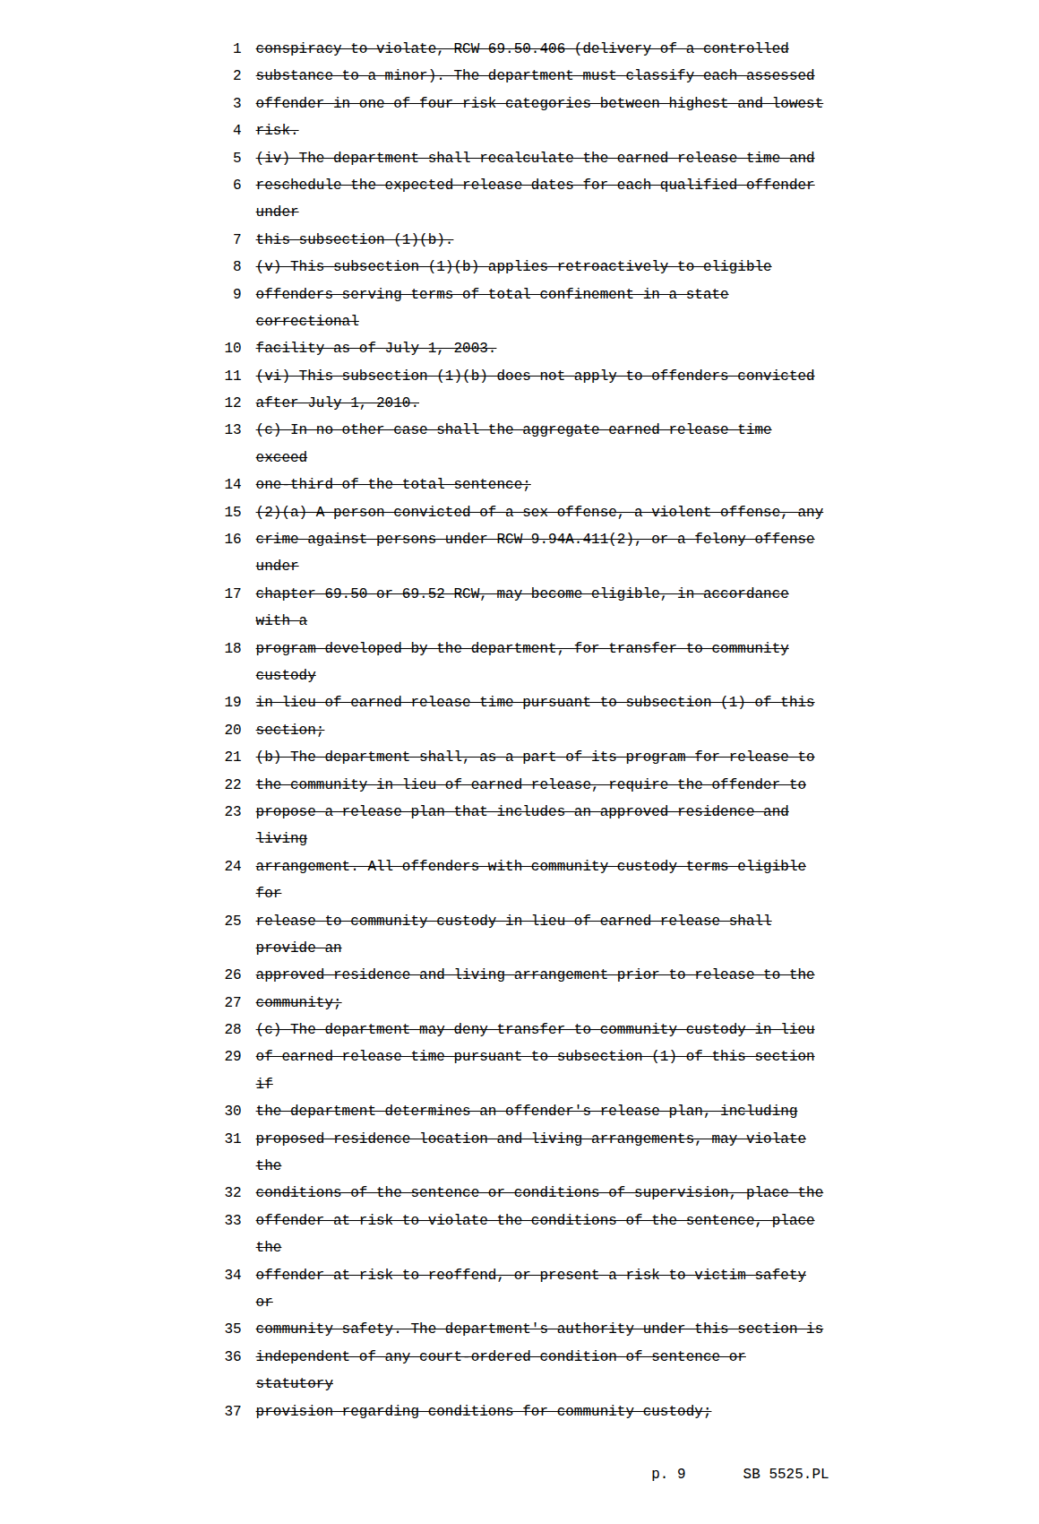conspiracy to violate, RCW 69.50.406 (delivery of a controlled
substance to a minor). The department must classify each assessed
offender in one of four risk categories between highest and lowest
risk.
(iv) The department shall recalculate the earned release time and
reschedule the expected release dates for each qualified offender under
this subsection (1)(b).
(v) This subsection (1)(b) applies retroactively to eligible
offenders serving terms of total confinement in a state correctional
facility as of July 1, 2003.
(vi) This subsection (1)(b) does not apply to offenders convicted
after July 1, 2010.
(c) In no other case shall the aggregate earned release time exceed
one-third of the total sentence;
(2)(a) A person convicted of a sex offense, a violent offense, any
crime against persons under RCW 9.94A.411(2), or a felony offense under
chapter 69.50 or 69.52 RCW, may become eligible, in accordance with a
program developed by the department, for transfer to community custody
in lieu of earned release time pursuant to subsection (1) of this
section;
(b) The department shall, as a part of its program for release to
the community in lieu of earned release, require the offender to
propose a release plan that includes an approved residence and living
arrangement. All offenders with community custody terms eligible for
release to community custody in lieu of earned release shall provide an
approved residence and living arrangement prior to release to the
community;
(c) The department may deny transfer to community custody in lieu
of earned release time pursuant to subsection (1) of this section if
the department determines an offender's release plan, including
proposed residence location and living arrangements, may violate the
conditions of the sentence or conditions of supervision, place the
offender at risk to violate the conditions of the sentence, place the
offender at risk to reoffend, or present a risk to victim safety or
community safety. The department's authority under this section is
independent of any court-ordered condition of sentence or statutory
provision regarding conditions for community custody;
p. 9 SB 5525.PL